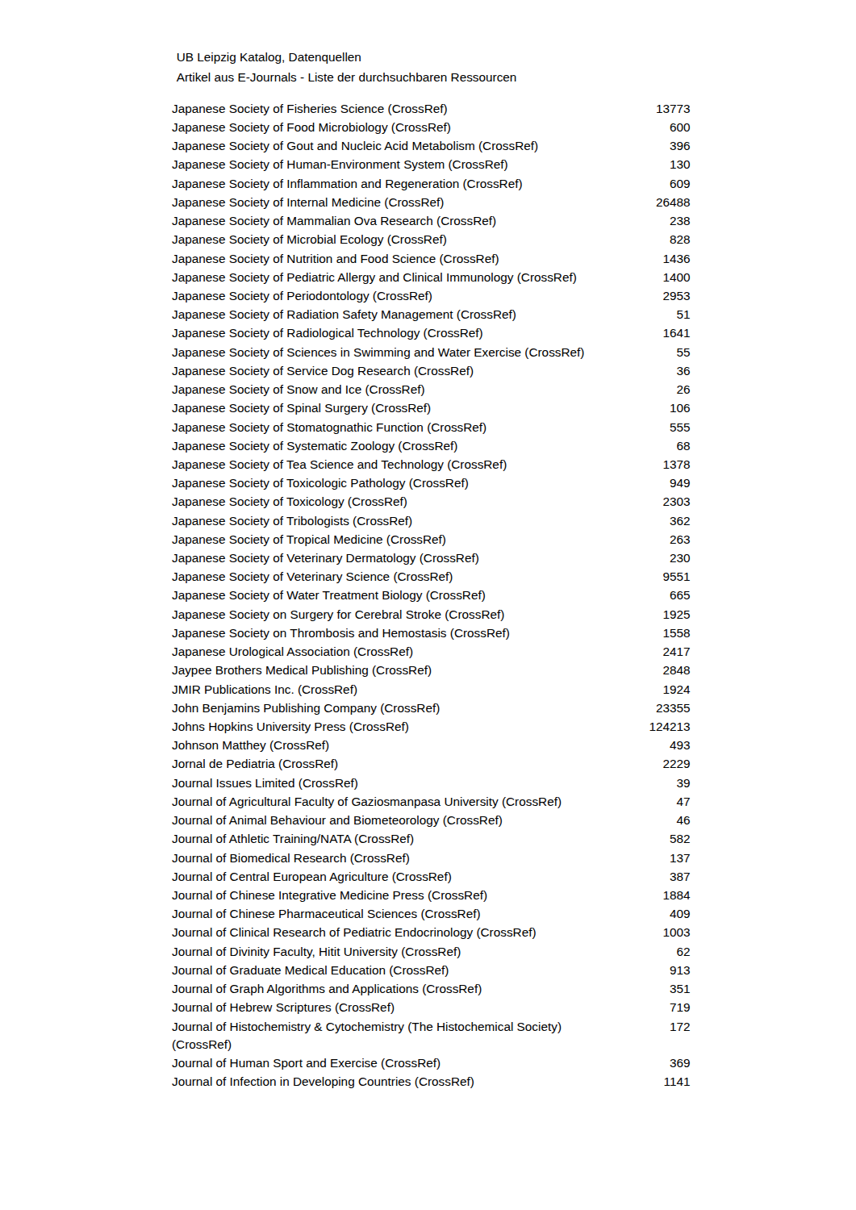UB Leipzig Katalog, Datenquellen
Artikel aus E-Journals - Liste der durchsuchbaren Ressourcen
| Japanese Society of Fisheries Science (CrossRef) | 13773 |
| Japanese Society of Food Microbiology (CrossRef) | 600 |
| Japanese Society of Gout and Nucleic Acid Metabolism (CrossRef) | 396 |
| Japanese Society of Human-Environment System (CrossRef) | 130 |
| Japanese Society of Inflammation and Regeneration (CrossRef) | 609 |
| Japanese Society of Internal Medicine (CrossRef) | 26488 |
| Japanese Society of Mammalian Ova Research (CrossRef) | 238 |
| Japanese Society of Microbial Ecology (CrossRef) | 828 |
| Japanese Society of Nutrition and Food Science (CrossRef) | 1436 |
| Japanese Society of Pediatric Allergy and Clinical Immunology (CrossRef) | 1400 |
| Japanese Society of Periodontology (CrossRef) | 2953 |
| Japanese Society of Radiation Safety Management (CrossRef) | 51 |
| Japanese Society of Radiological Technology (CrossRef) | 1641 |
| Japanese Society of Sciences in Swimming and Water Exercise (CrossRef) | 55 |
| Japanese Society of Service Dog Research (CrossRef) | 36 |
| Japanese Society of Snow and Ice (CrossRef) | 26 |
| Japanese Society of Spinal Surgery (CrossRef) | 106 |
| Japanese Society of Stomatognathic Function (CrossRef) | 555 |
| Japanese Society of Systematic Zoology (CrossRef) | 68 |
| Japanese Society of Tea Science and Technology (CrossRef) | 1378 |
| Japanese Society of Toxicologic Pathology (CrossRef) | 949 |
| Japanese Society of Toxicology (CrossRef) | 2303 |
| Japanese Society of Tribologists (CrossRef) | 362 |
| Japanese Society of Tropical Medicine (CrossRef) | 263 |
| Japanese Society of Veterinary Dermatology (CrossRef) | 230 |
| Japanese Society of Veterinary Science (CrossRef) | 9551 |
| Japanese Society of Water Treatment Biology (CrossRef) | 665 |
| Japanese Society on Surgery for Cerebral Stroke (CrossRef) | 1925 |
| Japanese Society on Thrombosis and Hemostasis (CrossRef) | 1558 |
| Japanese Urological Association (CrossRef) | 2417 |
| Jaypee Brothers Medical Publishing (CrossRef) | 2848 |
| JMIR Publications Inc. (CrossRef) | 1924 |
| John Benjamins Publishing Company (CrossRef) | 23355 |
| Johns Hopkins University Press (CrossRef) | 124213 |
| Johnson Matthey (CrossRef) | 493 |
| Jornal de Pediatria (CrossRef) | 2229 |
| Journal Issues Limited (CrossRef) | 39 |
| Journal of Agricultural Faculty of Gaziosmanpasa University (CrossRef) | 47 |
| Journal of Animal Behaviour and Biometeorology (CrossRef) | 46 |
| Journal of Athletic Training/NATA (CrossRef) | 582 |
| Journal of Biomedical Research (CrossRef) | 137 |
| Journal of Central European Agriculture (CrossRef) | 387 |
| Journal of Chinese Integrative Medicine Press (CrossRef) | 1884 |
| Journal of Chinese Pharmaceutical Sciences (CrossRef) | 409 |
| Journal of Clinical Research of Pediatric Endocrinology (CrossRef) | 1003 |
| Journal of Divinity Faculty, Hitit University (CrossRef) | 62 |
| Journal of Graduate Medical Education (CrossRef) | 913 |
| Journal of Graph Algorithms and Applications (CrossRef) | 351 |
| Journal of Hebrew Scriptures (CrossRef) | 719 |
| Journal of Histochemistry & Cytochemistry (The Histochemical Society) (CrossRef) | 172 |
| Journal of Human Sport and Exercise (CrossRef) | 369 |
| Journal of Infection in Developing Countries (CrossRef) | 1141 |